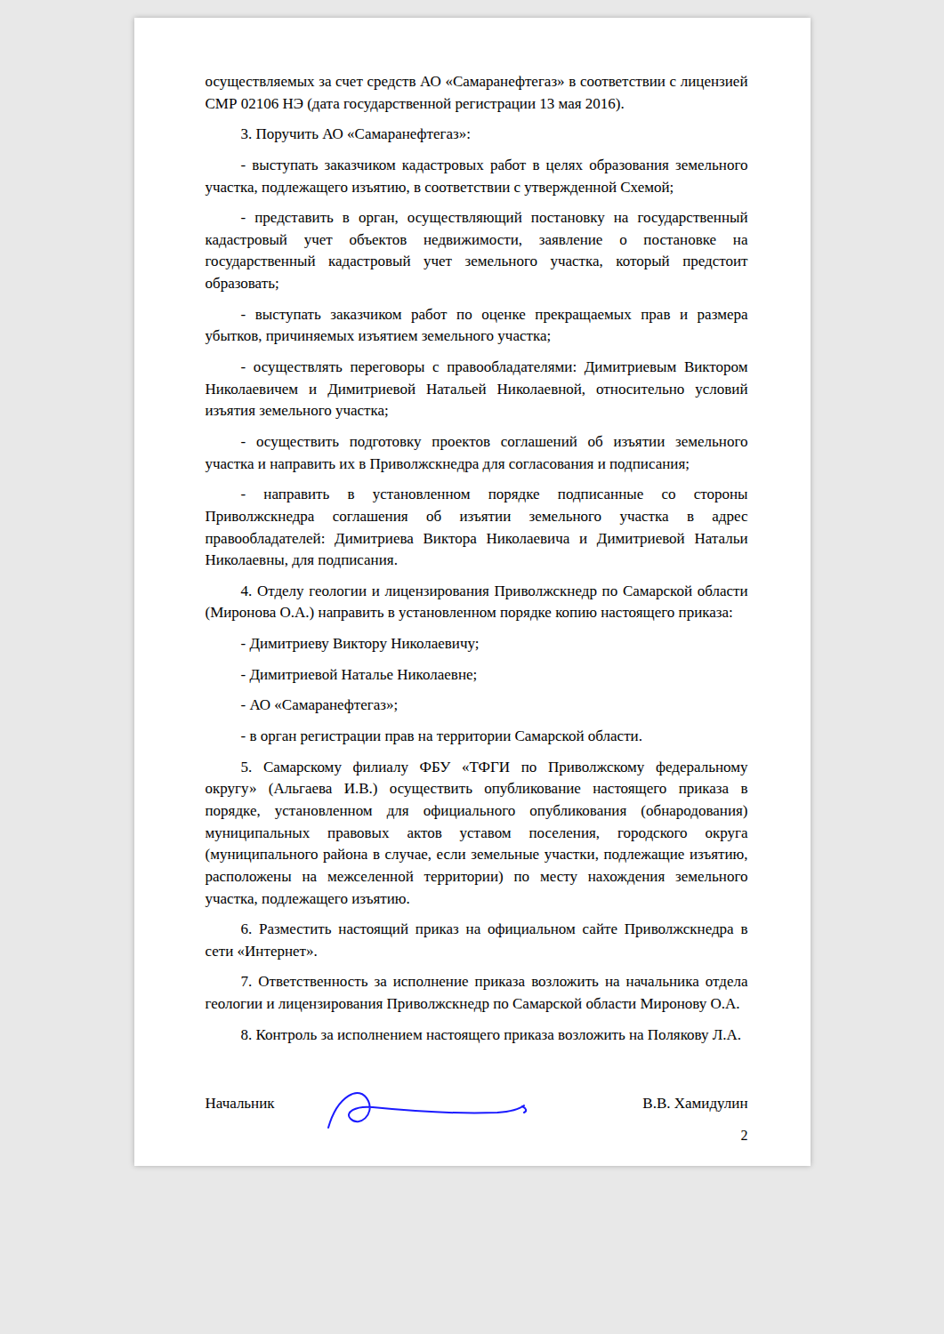осуществляемых за счет средств АО «Самаранефтегаз» в соответствии с лицензией СМР 02106 НЭ (дата государственной регистрации 13 мая 2016).
3. Поручить АО «Самаранефтегаз»:
- выступать заказчиком кадастровых работ в целях образования земельного участка, подлежащего изъятию, в соответствии с утвержденной Схемой;
- представить в орган, осуществляющий постановку на государственный кадастровый учет объектов недвижимости, заявление о постановке на государственный кадастровый учет земельного участка, который предстоит образовать;
- выступать заказчиком работ по оценке прекращаемых прав и размера убытков, причиняемых изъятием земельного участка;
- осуществлять переговоры с правообладателями: Димитриевым Виктором Николаевичем и Димитриевой Натальей Николаевной, относительно условий изъятия земельного участка;
- осуществить подготовку проектов соглашений об изъятии земельного участка и направить их в Приволжскнедра для согласования и подписания;
- направить в установленном порядке подписанные со стороны Приволжскнедра соглашения об изъятии земельного участка в адрес правообладателей: Димитриева Виктора Николаевича и Димитриевой Натальи Николаевны, для подписания.
4. Отделу геологии и лицензирования Приволжскнедр по Самарской области (Миронова О.А.) направить в установленном порядке копию настоящего приказа:
- Димитриеву Виктору Николаевичу;
- Димитриевой Наталье Николаевне;
- АО «Самаранефтегаз»;
- в орган регистрации прав на территории Самарской области.
5. Самарскому филиалу ФБУ «ТФГИ по Приволжскому федеральному округу» (Альгаева И.В.) осуществить опубликование настоящего приказа в порядке, установленном для официального опубликования (обнародования) муниципальных правовых актов уставом поселения, городского округа (муниципального района в случае, если земельные участки, подлежащие изъятию, расположены на межселенной территории) по месту нахождения земельного участка, подлежащего изъятию.
6. Разместить настоящий приказ на официальном сайте Приволжскнедра в сети «Интернет».
7. Ответственность за исполнение приказа возложить на начальника отдела геологии и лицензирования Приволжскнедр по Самарской области Миронову О.А.
8. Контроль за исполнением настоящего приказа возложить на Полякову Л.А.
Начальник
В.В. Хамидулин
2